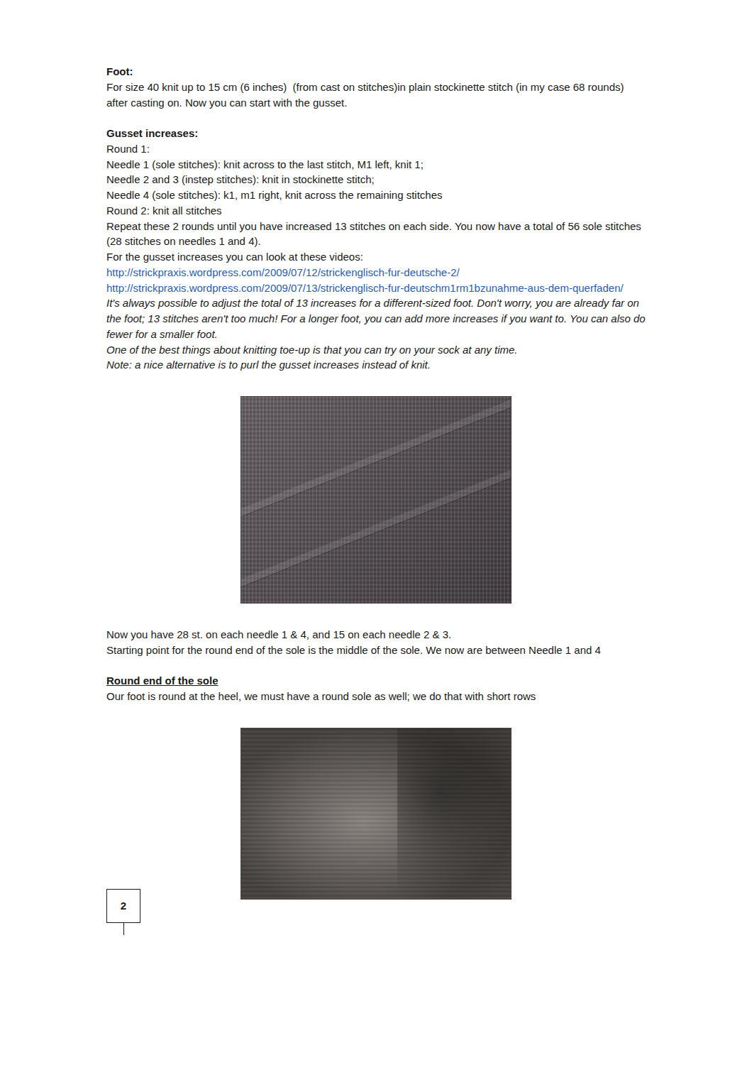Foot:
For size 40 knit up to 15 cm (6 inches) (from cast on stitches)in plain stockinette stitch (in my case 68 rounds) after casting on. Now you can start with the gusset.
Gusset increases:
Round 1:
Needle 1 (sole stitches): knit across to the last stitch, M1 left, knit 1;
Needle 2 and 3 (instep stitches): knit in stockinette stitch;
Needle 4 (sole stitches): k1, m1 right, knit across the remaining stitches
Round 2: knit all stitches
Repeat these 2 rounds until you have increased 13 stitches on each side. You now have a total of 56 sole stitches (28 stitches on needles 1 and 4).
For the gusset increases you can look at these videos:
http://strickpraxis.wordpress.com/2009/07/12/strickenglisch-fur-deutsche-2/
http://strickpraxis.wordpress.com/2009/07/13/strickenglisch-fur-deutschm1rm1bzunahme-aus-dem-querfaden/
It's always possible to adjust the total of 13 increases for a different-sized foot. Don't worry, you are already far on the foot; 13 stitches aren't too much! For a longer foot, you can add more increases if you want to. You can also do fewer for a smaller foot.
One of the best things about knitting toe-up is that you can try on your sock at any time.
Note: a nice alternative is to purl the gusset increases instead of knit.
Now you have 28 st. on each needle 1 & 4, and 15 on each needle 2 & 3.
Starting point for the round end of the sole is the middle of the sole. We now are between Needle 1 and 4
Round end of the sole
Our foot is round at the heel, we must have a round sole as well; we do that with short rows
2